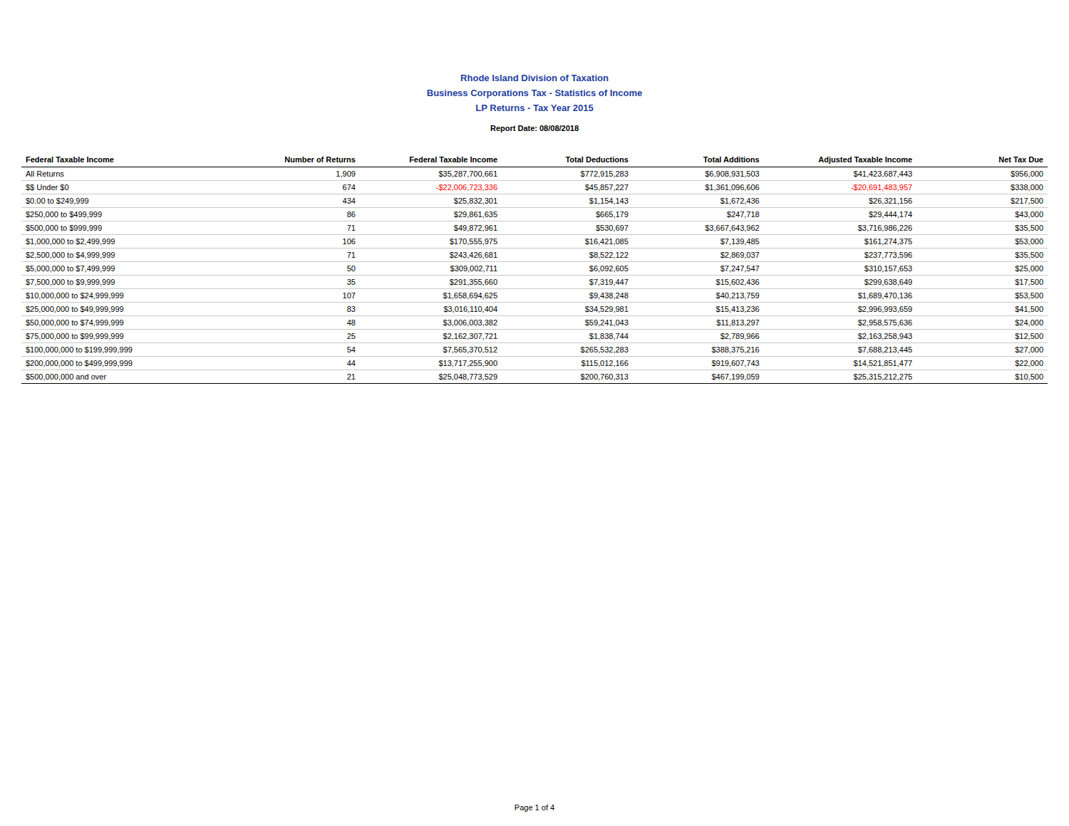Rhode Island Division of Taxation
Business Corporations Tax - Statistics of Income
LP Returns - Tax Year 2015
Report Date: 08/08/2018
| Federal Taxable Income | Number of Returns | Federal Taxable Income | Total Deductions | Total Additions | Adjusted Taxable Income | Net Tax Due |
| --- | --- | --- | --- | --- | --- | --- |
| All Returns | 1,909 | $35,287,700,661 | $772,915,283 | $6,908,931,503 | $41,423,687,443 | $956,000 |
| $$ Under $0 | 674 | -$22,006,723,336 | $45,857,227 | $1,361,096,606 | -$20,691,483,957 | $338,000 |
| $0.00 to $249,999 | 434 | $25,832,301 | $1,154,143 | $1,672,436 | $26,321,156 | $217,500 |
| $250,000 to $499,999 | 86 | $29,861,635 | $665,179 | $247,718 | $29,444,174 | $43,000 |
| $500,000 to $999,999 | 71 | $49,872,961 | $530,697 | $3,667,643,962 | $3,716,986,226 | $35,500 |
| $1,000,000 to $2,499,999 | 106 | $170,555,975 | $16,421,085 | $7,139,485 | $161,274,375 | $53,000 |
| $2,500,000 to $4,999,999 | 71 | $243,426,681 | $8,522,122 | $2,869,037 | $237,773,596 | $35,500 |
| $5,000,000 to $7,499,999 | 50 | $309,002,711 | $6,092,605 | $7,247,547 | $310,157,653 | $25,000 |
| $7,500,000 to $9,999,999 | 35 | $291,355,660 | $7,319,447 | $15,602,436 | $299,638,649 | $17,500 |
| $10,000,000 to $24,999,999 | 107 | $1,658,694,625 | $9,438,248 | $40,213,759 | $1,689,470,136 | $53,500 |
| $25,000,000 to $49,999,999 | 83 | $3,016,110,404 | $34,529,981 | $15,413,236 | $2,996,993,659 | $41,500 |
| $50,000,000 to $74,999,999 | 48 | $3,006,003,382 | $59,241,043 | $11,813,297 | $2,958,575,636 | $24,000 |
| $75,000,000 to $99,999,999 | 25 | $2,162,307,721 | $1,838,744 | $2,789,966 | $2,163,258,943 | $12,500 |
| $100,000,000 to $199,999,999 | 54 | $7,565,370,512 | $265,532,283 | $388,375,216 | $7,688,213,445 | $27,000 |
| $200,000,000 to $499,999,999 | 44 | $13,717,255,900 | $115,012,166 | $919,607,743 | $14,521,851,477 | $22,000 |
| $500,000,000 and over | 21 | $25,048,773,529 | $200,760,313 | $467,199,059 | $25,315,212,275 | $10,500 |
Page 1 of 4